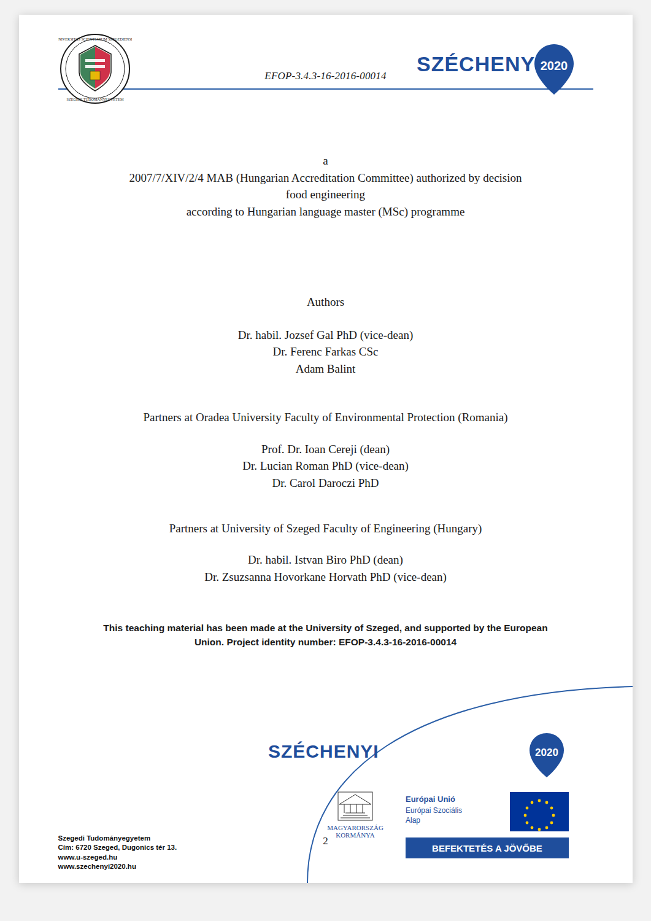UNIVERSITAS SCIENTIARUM SZEGEDIENSIS SZEGEDI TUDOMÁNYEGYETEM
SZÉCHENYI 2020
EFOP-3.4.3-16-2016-00014
a
2007/7/XIV/2/4 MAB (Hungarian Accreditation Committee) authorized by decision
food engineering
according to Hungarian language master (MSc) programme
Authors
Dr. habil. Jozsef Gal PhD (vice-dean)
Dr. Ferenc Farkas CSc
Adam Balint
Partners at Oradea University Faculty of Environmental Protection (Romania)
Prof. Dr. Ioan Cereji (dean)
Dr. Lucian Roman PhD (vice-dean)
Dr. Carol Daroczi PhD
Partners at University of Szeged Faculty of Engineering (Hungary)
Dr. habil. Istvan Biro PhD (dean)
Dr. Zsuzsanna Hovorkane Horvath PhD (vice-dean)
This teaching material has been made at the University of Szeged, and supported by the European Union. Project identity number: EFOP-3.4.3-16-2016-00014
2
Szegedi Tudományegyetem
Cím: 6720 Szeged, Dugonics tér 13.
www.u-szeged.hu
www.szechenyi2020.hu
SZÉCHENYI 2020 MAGYARORSZÁG KORMÁNYA Európai Unió Európai Szociális Alap BEFEKTETÉS A JÖVŐBE